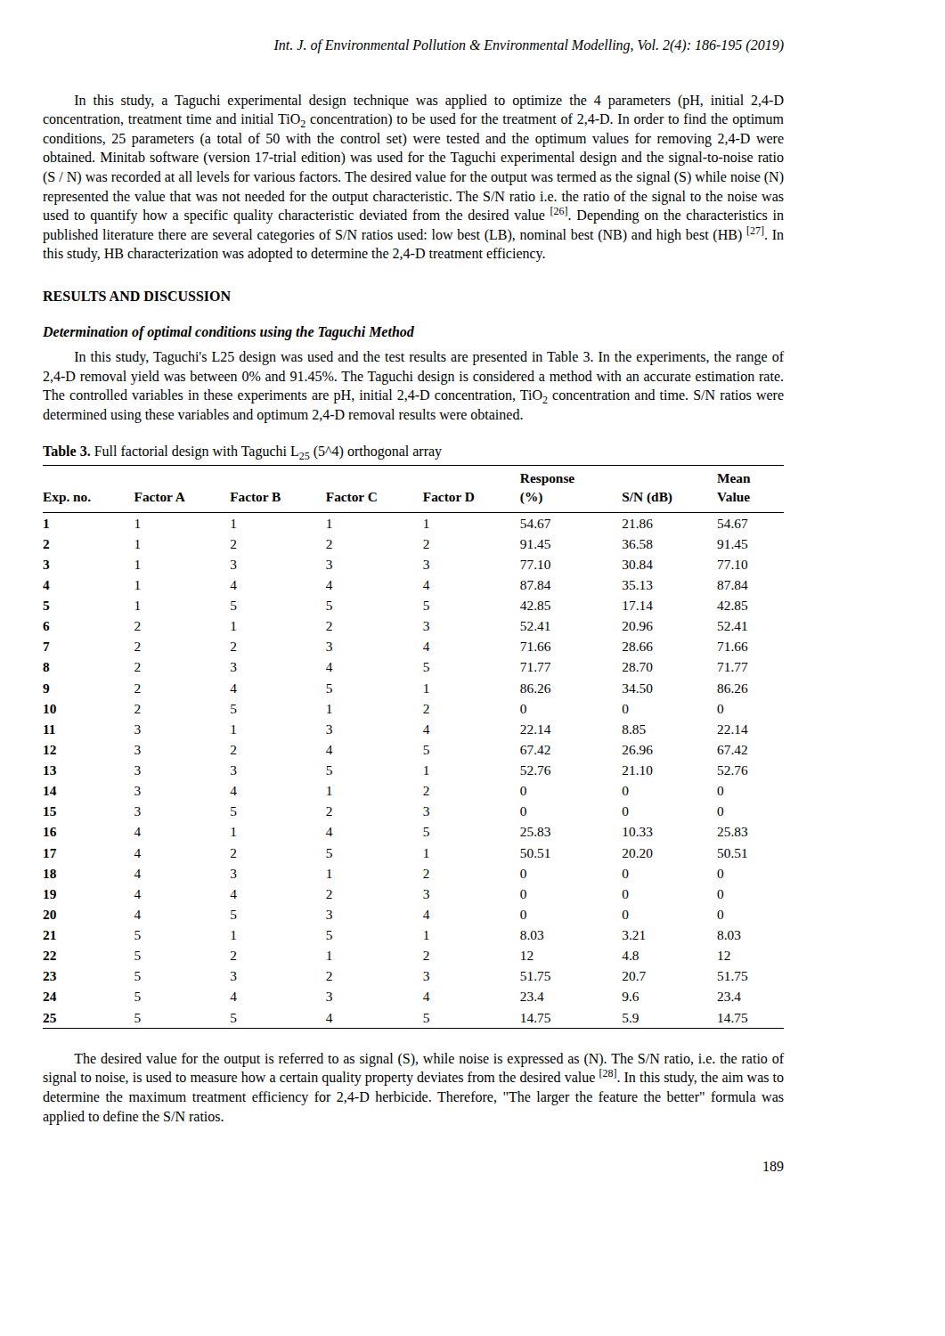Int. J. of Environmental Pollution & Environmental Modelling, Vol. 2(4): 186-195 (2019)
In this study, a Taguchi experimental design technique was applied to optimize the 4 parameters (pH, initial 2,4-D concentration, treatment time and initial TiO2 concentration) to be used for the treatment of 2,4-D. In order to find the optimum conditions, 25 parameters (a total of 50 with the control set) were tested and the optimum values for removing 2,4-D were obtained. Minitab software (version 17-trial edition) was used for the Taguchi experimental design and the signal-to-noise ratio (S / N) was recorded at all levels for various factors. The desired value for the output was termed as the signal (S) while noise (N) represented the value that was not needed for the output characteristic. The S/N ratio i.e. the ratio of the signal to the noise was used to quantify how a specific quality characteristic deviated from the desired value [26]. Depending on the characteristics in published literature there are several categories of S/N ratios used: low best (LB), nominal best (NB) and high best (HB) [27]. In this study, HB characterization was adopted to determine the 2,4-D treatment efficiency.
RESULTS AND DISCUSSION
Determination of optimal conditions using the Taguchi Method
In this study, Taguchi's L25 design was used and the test results are presented in Table 3. In the experiments, the range of 2,4-D removal yield was between 0% and 91.45%. The Taguchi design is considered a method with an accurate estimation rate. The controlled variables in these experiments are pH, initial 2,4-D concentration, TiO2 concentration and time. S/N ratios were determined using these variables and optimum 2,4-D removal results were obtained.
Table 3. Full factorial design with Taguchi L25 (5^4) orthogonal array
| Exp. no. | Factor A | Factor B | Factor C | Factor D | Response (%) | S/N (dB) | Mean Value |
| --- | --- | --- | --- | --- | --- | --- | --- |
| 1 | 1 | 1 | 1 | 1 | 54.67 | 21.86 | 54.67 |
| 2 | 1 | 2 | 2 | 2 | 91.45 | 36.58 | 91.45 |
| 3 | 1 | 3 | 3 | 3 | 77.10 | 30.84 | 77.10 |
| 4 | 1 | 4 | 4 | 4 | 87.84 | 35.13 | 87.84 |
| 5 | 1 | 5 | 5 | 5 | 42.85 | 17.14 | 42.85 |
| 6 | 2 | 1 | 2 | 3 | 52.41 | 20.96 | 52.41 |
| 7 | 2 | 2 | 3 | 4 | 71.66 | 28.66 | 71.66 |
| 8 | 2 | 3 | 4 | 5 | 71.77 | 28.70 | 71.77 |
| 9 | 2 | 4 | 5 | 1 | 86.26 | 34.50 | 86.26 |
| 10 | 2 | 5 | 1 | 2 | 0 | 0 | 0 |
| 11 | 3 | 1 | 3 | 4 | 22.14 | 8.85 | 22.14 |
| 12 | 3 | 2 | 4 | 5 | 67.42 | 26.96 | 67.42 |
| 13 | 3 | 3 | 5 | 1 | 52.76 | 21.10 | 52.76 |
| 14 | 3 | 4 | 1 | 2 | 0 | 0 | 0 |
| 15 | 3 | 5 | 2 | 3 | 0 | 0 | 0 |
| 16 | 4 | 1 | 4 | 5 | 25.83 | 10.33 | 25.83 |
| 17 | 4 | 2 | 5 | 1 | 50.51 | 20.20 | 50.51 |
| 18 | 4 | 3 | 1 | 2 | 0 | 0 | 0 |
| 19 | 4 | 4 | 2 | 3 | 0 | 0 | 0 |
| 20 | 4 | 5 | 3 | 4 | 0 | 0 | 0 |
| 21 | 5 | 1 | 5 | 1 | 8.03 | 3.21 | 8.03 |
| 22 | 5 | 2 | 1 | 2 | 12 | 4.8 | 12 |
| 23 | 5 | 3 | 2 | 3 | 51.75 | 20.7 | 51.75 |
| 24 | 5 | 4 | 3 | 4 | 23.4 | 9.6 | 23.4 |
| 25 | 5 | 5 | 4 | 5 | 14.75 | 5.9 | 14.75 |
The desired value for the output is referred to as signal (S), while noise is expressed as (N). The S/N ratio, i.e. the ratio of signal to noise, is used to measure how a certain quality property deviates from the desired value [28]. In this study, the aim was to determine the maximum treatment efficiency for 2,4-D herbicide. Therefore, "The larger the feature the better" formula was applied to define the S/N ratios.
189